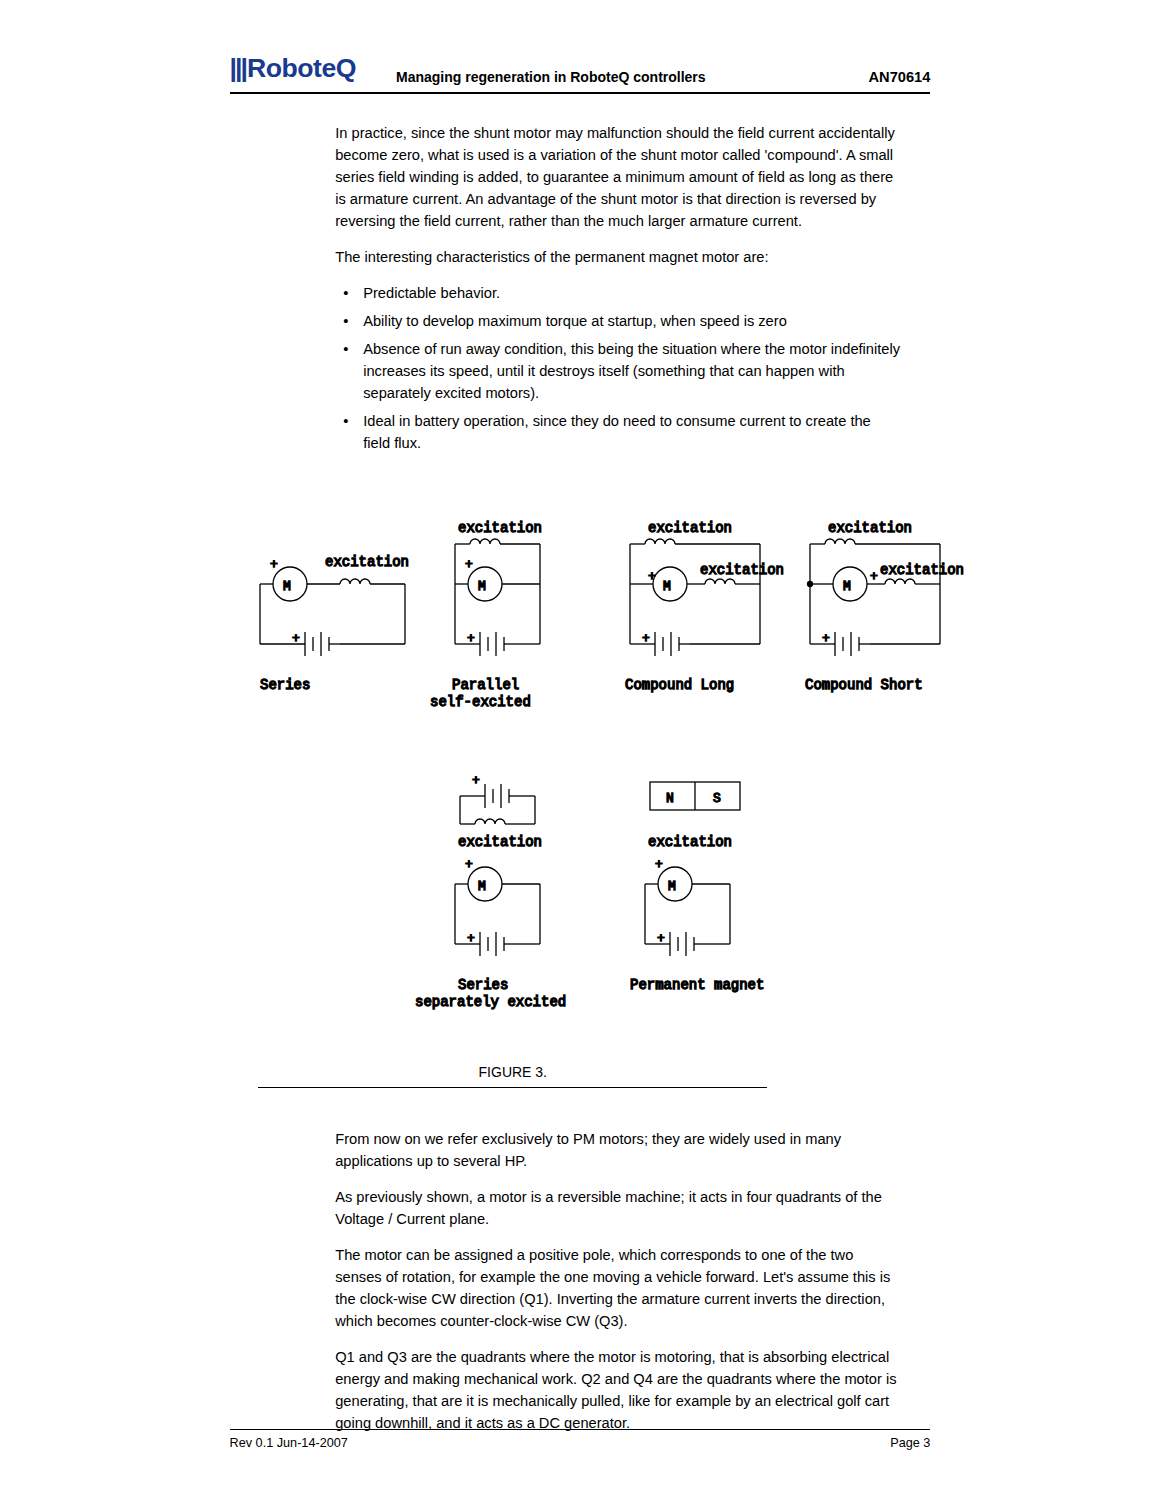|||RoboteQ
Managing regeneration in RoboteQ controllers
AN70614
In practice, since the shunt motor may malfunction should the field current accidentally become zero, what is used is a variation of the shunt motor called 'compound'. A small series field winding is added, to guarantee a minimum amount of field as long as there is armature current. An advantage of the shunt motor is that direction is reversed by reversing the field current, rather than the much larger armature current.
The interesting characteristics of the permanent magnet motor are:
Predictable behavior.
Ability to develop maximum torque at startup, when speed is zero
Absence of run away condition, this being the situation where the motor indefinitely increases its speed, until it destroys itself (something that can happen with separately excited motors).
Ideal in battery operation, since they do need to consume current to create the field flux.
M + excitation + Series M + excitation + Parallel self-excited M + excitation excitation + Compound Long M + excitation excitation + Compound Short + excitation M + + Series separately excited N S excitation M + + Permanent magnet
FIGURE 3.
From now on we refer exclusively to PM motors; they are widely used in many applications up to several HP.
As previously shown, a motor is a reversible machine; it acts in four quadrants of the Voltage / Current plane.
The motor can be assigned a positive pole, which corresponds to one of the two senses of rotation, for example the one moving a vehicle forward. Let's assume this is the clock-wise CW direction (Q1). Inverting the armature current inverts the direction, which becomes counter-clock-wise CW (Q3).
Q1 and Q3 are the quadrants where the motor is motoring, that is absorbing electrical energy and making mechanical work. Q2 and Q4 are the quadrants where the motor is generating, that are it is mechanically pulled, like for example by an electrical golf cart going downhill, and it acts as a DC generator.
Rev 0.1 Jun-14-2007
Page 3